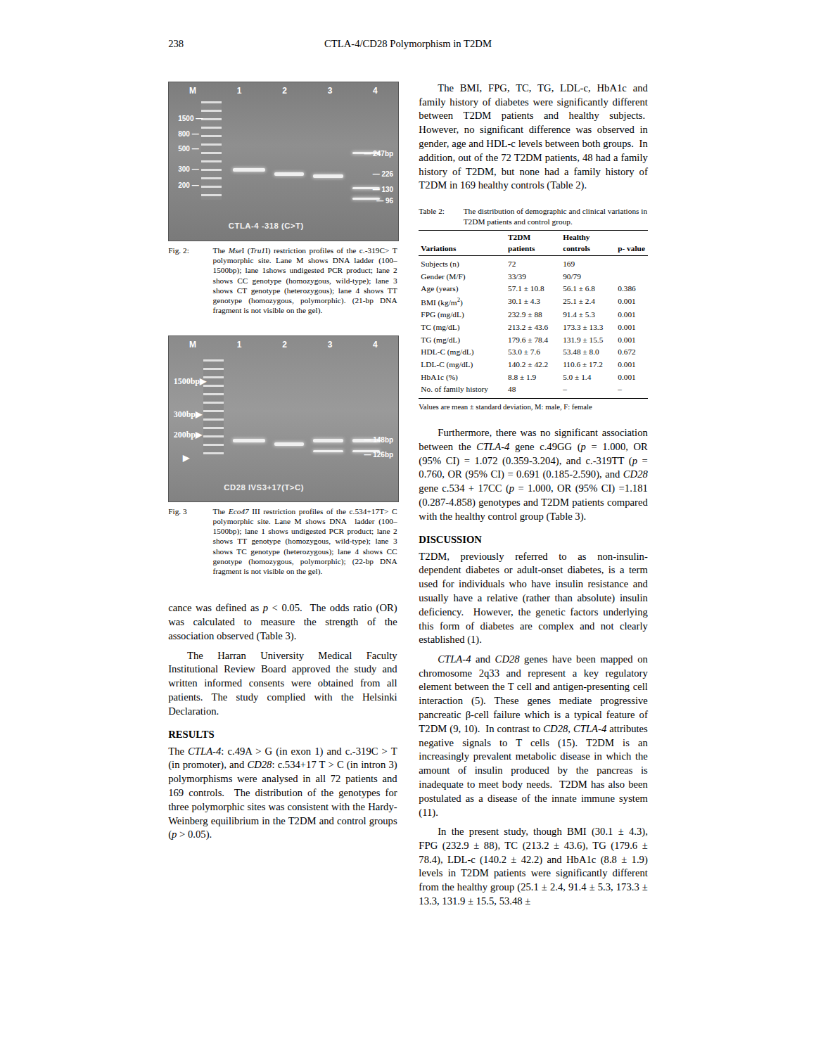238
CTLA-4/CD28 Polymorphism in T2DM
M 1234
1500 —
800 —
500 —
300 —
200 —
— 247bp
— 226
— 130
— 96
CTLA-4 -318 (C>T)
Fig. 2:
The Mse I (Tru1 I) restriction profiles of the c.-319C> T polymorphic site. Lane M shows DNA ladder (100–1500bp); lane 1shows undigested PCR product; lane 2 shows CC genotype (homozygous, wild-type); lane 3 shows CT genotype (heterozygous); lane 4 shows TT genotype (homozygous, polymorphic). (21-bp DNA fragment is not visible on the gel).
M 1234
1500bp▶
300bp▶
200bp▶
▶
— 148bp
— 126bp
CD28 IVS3+17(T>C)
Fig. 3
The Eco47 III restriction profiles of the c.534+17T> C polymorphic site. Lane M shows DNA ladder (100–1500bp); lane 1 shows undigested PCR product; lane 2 shows TT genotype (homozygous, wild-type); lane 3 shows TC genotype (heterozygous); lane 4 shows CC genotype (homozygous, polymorphic); (22-bp DNA fragment is not visible on the gel).
cance was defined as p < 0.05. The odds ratio (OR) was calculated to measure the strength of the association observed (Table 3).
The Harran University Medical Faculty Institutional Review Board approved the study and written informed consents were obtained from all patients. The study complied with the Helsinki Declaration.
RESULTS
The CTLA-4: c.49A > G (in exon 1) and c.-319C > T (in promoter), and CD28: c.534+17 T > C (in intron 3) polymorphisms were analysed in all 72 patients and 169 controls. The distribution of the genotypes for three polymorphic sites was consistent with the Hardy-Weinberg equilibrium in the T2DM and control groups (p > 0.05).
The BMI, FPG, TC, TG, LDL-c, HbA1c and family history of diabetes were significantly different between T2DM patients and healthy subjects. However, no significant difference was observed in gender, age and HDL-c levels between both groups. In addition, out of the 72 T2DM patients, 48 had a family history of T2DM, but none had a family history of T2DM in 169 healthy controls (Table 2).
Table 2:
The distribution of demographic and clinical variations in T2DM patients and control group.
| Variations | T2DM patients | Healthy controls | p- value |
| --- | --- | --- | --- |
| Subjects (n) | 72 | 169 | |
| Gender (M/F) | 33/39 | 90/79 | |
| Age (years) | 57.1 ± 10.8 | 56.1 ± 6.8 | 0.386 |
| BMI (kg/m 2 ) | 30.1 ± 4.3 | 25.1 ± 2.4 | 0.001 |
| FPG (mg/dL) | 232.9 ± 88 | 91.4 ± 5.3 | 0.001 |
| TC (mg/dL) | 213.2 ± 43.6 | 173.3 ± 13.3 | 0.001 |
| TG (mg/dL) | 179.6 ± 78.4 | 131.9 ± 15.5 | 0.001 |
| HDL-C (mg/dL) | 53.0 ± 7.6 | 53.48 ± 8.0 | 0.672 |
| LDL-C (mg/dL) | 140.2 ± 42.2 | 110.6 ± 17.2 | 0.001 |
| HbA1c (%) | 8.8 ± 1.9 | 5.0 ± 1.4 | 0.001 |
| No. of family history | 48 | – | – |
Values are mean ± standard deviation, M: male, F: female
Furthermore, there was no significant association between the CTLA-4 gene c.49GG (p = 1.000, OR (95% CI) = 1.072 (0.359-3.204), and c.-319TT (p = 0.760, OR (95% CI) = 0.691 (0.185-2.590), and CD28 gene c.534 + 17CC (p = 1.000, OR (95% CI) =1.181 (0.287-4.858) genotypes and T2DM patients compared with the healthy control group (Table 3).
DISCUSSION
T2DM, previously referred to as non-insulin-dependent diabetes or adult-onset diabetes, is a term used for individuals who have insulin resistance and usually have a relative (rather than absolute) insulin deficiency. However, the genetic factors underlying this form of diabetes are complex and not clearly established (1).
CTLA-4 and CD28 genes have been mapped on chromosome 2q33 and represent a key regulatory element between the T cell and antigen-presenting cell interaction (5). These genes mediate progressive pancreatic β-cell failure which is a typical feature of T2DM (9, 10). In contrast to CD28, CTLA-4 attributes negative signals to T cells (15). T2DM is an increasingly prevalent metabolic disease in which the amount of insulin produced by the pancreas is inadequate to meet body needs. T2DM has also been postulated as a disease of the innate immune system (11).
In the present study, though BMI (30.1 ± 4.3), FPG (232.9 ± 88), TC (213.2 ± 43.6), TG (179.6 ± 78.4), LDL-c (140.2 ± 42.2) and HbA1c (8.8 ± 1.9) levels in T2DM patients were significantly different from the healthy group (25.1 ± 2.4, 91.4 ± 5.3, 173.3 ± 13.3, 131.9 ± 15.5, 53.48 ±